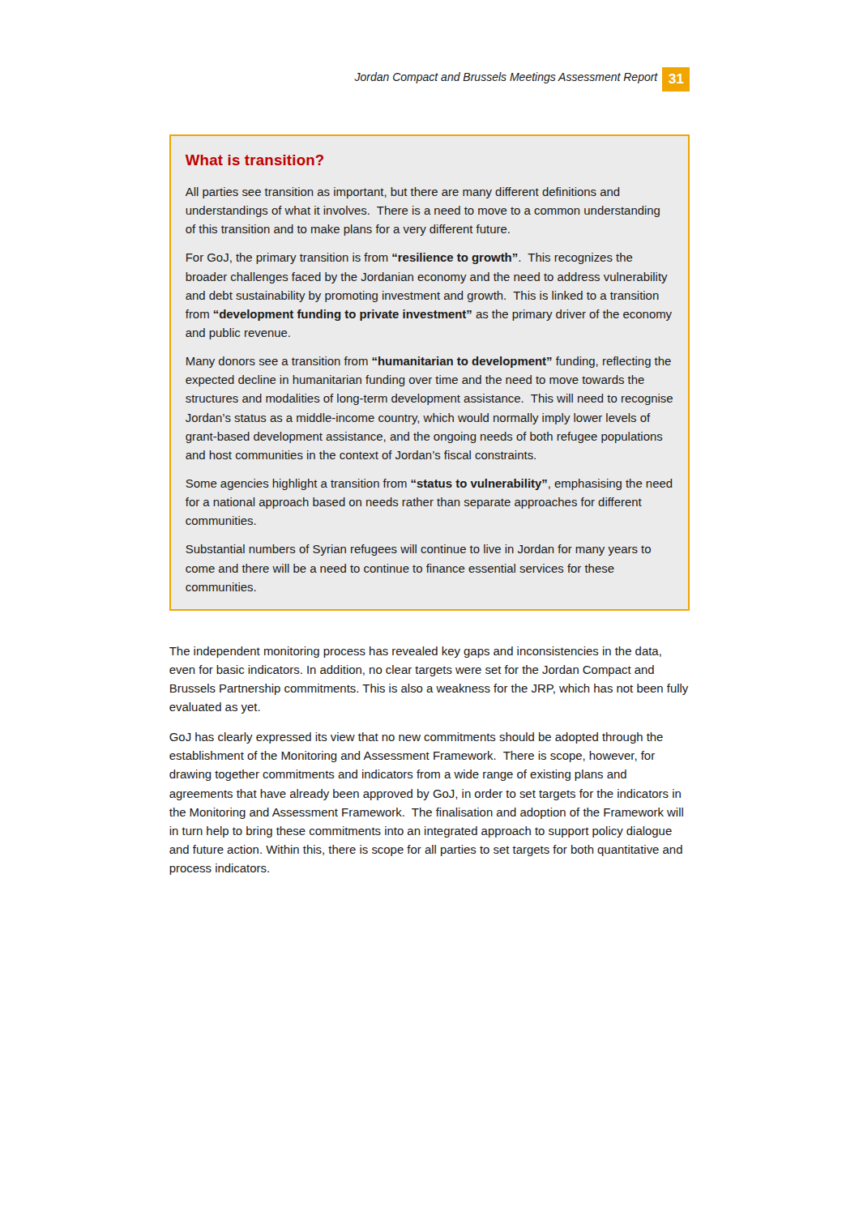Jordan Compact and Brussels Meetings Assessment Report
31
What is transition?
All parties see transition as important, but there are many different definitions and understandings of what it involves. There is a need to move to a common understanding of this transition and to make plans for a very different future.
For GoJ, the primary transition is from “resilience to growth”. This recognizes the broader challenges faced by the Jordanian economy and the need to address vulnerability and debt sustainability by promoting investment and growth. This is linked to a transition from “development funding to private investment” as the primary driver of the economy and public revenue.
Many donors see a transition from “humanitarian to development” funding, reflecting the expected decline in humanitarian funding over time and the need to move towards the structures and modalities of long-term development assistance. This will need to recognise Jordan’s status as a middle-income country, which would normally imply lower levels of grant-based development assistance, and the ongoing needs of both refugee populations and host communities in the context of Jordan’s fiscal constraints.
Some agencies highlight a transition from “status to vulnerability”, emphasising the need for a national approach based on needs rather than separate approaches for different communities.
Substantial numbers of Syrian refugees will continue to live in Jordan for many years to come and there will be a need to continue to finance essential services for these communities.
The independent monitoring process has revealed key gaps and inconsistencies in the data, even for basic indicators. In addition, no clear targets were set for the Jordan Compact and Brussels Partnership commitments. This is also a weakness for the JRP, which has not been fully evaluated as yet.
GoJ has clearly expressed its view that no new commitments should be adopted through the establishment of the Monitoring and Assessment Framework. There is scope, however, for drawing together commitments and indicators from a wide range of existing plans and agreements that have already been approved by GoJ, in order to set targets for the indicators in the Monitoring and Assessment Framework. The finalisation and adoption of the Framework will in turn help to bring these commitments into an integrated approach to support policy dialogue and future action. Within this, there is scope for all parties to set targets for both quantitative and process indicators.